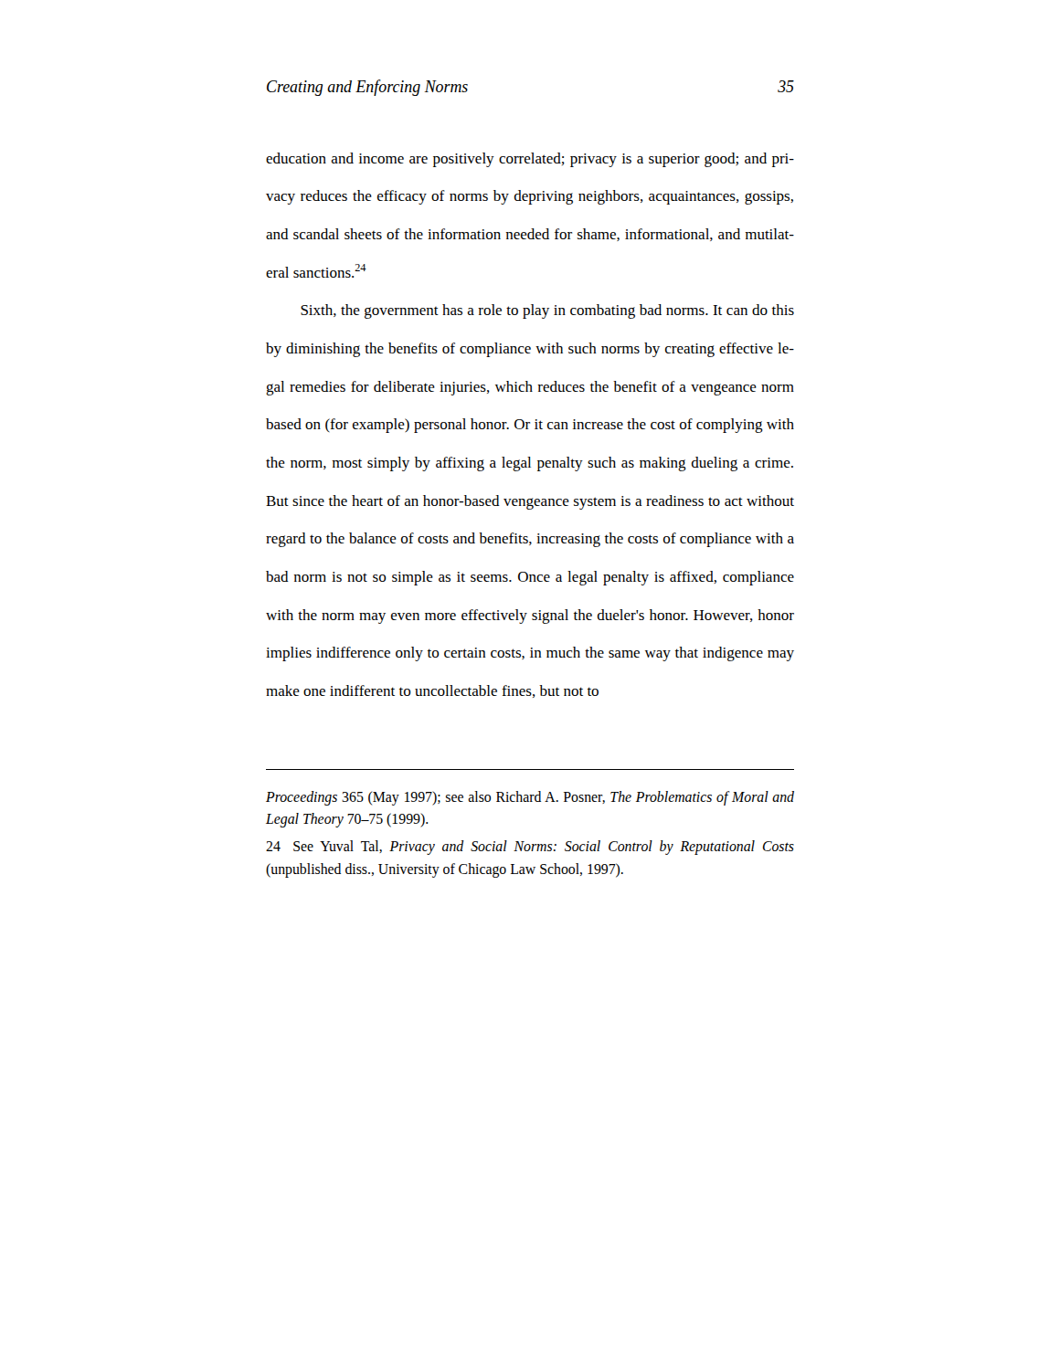Creating and Enforcing Norms 35
education and income are positively correlated; privacy is a superior good; and privacy reduces the efficacy of norms by depriving neighbors, acquaintances, gossips, and scandal sheets of the information needed for shame, informational, and mutilateral sanctions.24
Sixth, the government has a role to play in combating bad norms. It can do this by diminishing the benefits of compliance with such norms by creating effective legal remedies for deliberate injuries, which reduces the benefit of a vengeance norm based on (for example) personal honor. Or it can increase the cost of complying with the norm, most simply by affixing a legal penalty such as making dueling a crime. But since the heart of an honor-based vengeance system is a readiness to act without regard to the balance of costs and benefits, increasing the costs of compliance with a bad norm is not so simple as it seems. Once a legal penalty is affixed, compliance with the norm may even more effectively signal the dueler's honor. However, honor implies indifference only to certain costs, in much the same way that indigence may make one indifferent to uncollectable fines, but not to
Proceedings 365 (May 1997); see also Richard A. Posner, The Problematics of Moral and Legal Theory 70–75 (1999).
24 See Yuval Tal, Privacy and Social Norms: Social Control by Reputational Costs (unpublished diss., University of Chicago Law School, 1997).